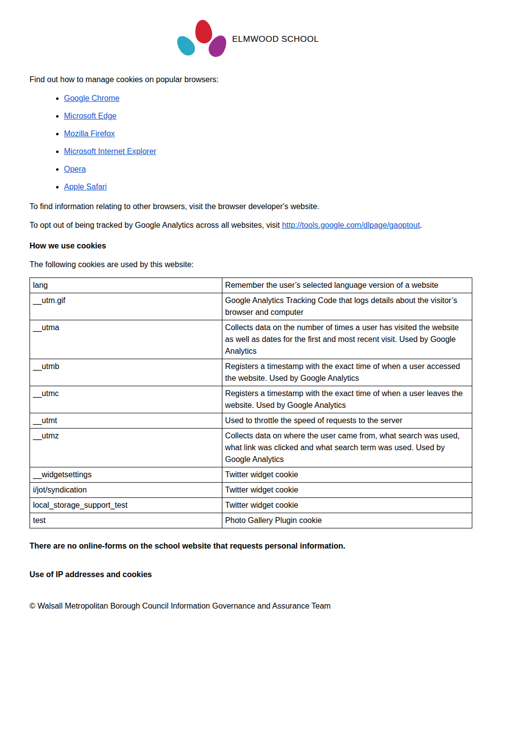ELMWOOD SCHOOL
Find out how to manage cookies on popular browsers:
Google Chrome
Microsoft Edge
Mozilla Firefox
Microsoft Internet Explorer
Opera
Apple Safari
To find information relating to other browsers, visit the browser developer's website.
To opt out of being tracked by Google Analytics across all websites, visit http://tools.google.com/dlpage/gaoptout.
How we use cookies
The following cookies are used by this website:
| lang | Remember the user’s selected language version of a website |
| __utm.gif | Google Analytics Tracking Code that logs details about the visitor’s browser and computer |
| __utma | Collects data on the number of times a user has visited the website as well as dates for the first and most recent visit. Used by Google Analytics |
| __utmb | Registers a timestamp with the exact time of when a user accessed the website. Used by Google Analytics |
| __utmc | Registers a timestamp with the exact time of when a user leaves the website. Used by Google Analytics |
| __utmt | Used to throttle the speed of requests to the server |
| __utmz | Collects data on where the user came from, what search was used, what link was clicked and what search term was used. Used by Google Analytics |
| __widgetsettings | Twitter widget cookie |
| i/jot/syndication | Twitter widget cookie |
| local_storage_support_test | Twitter widget cookie |
| test | Photo Gallery Plugin cookie |
There are no online-forms on the school website that requests personal information.
Use of IP addresses and cookies
© Walsall Metropolitan Borough Council Information Governance and Assurance Team